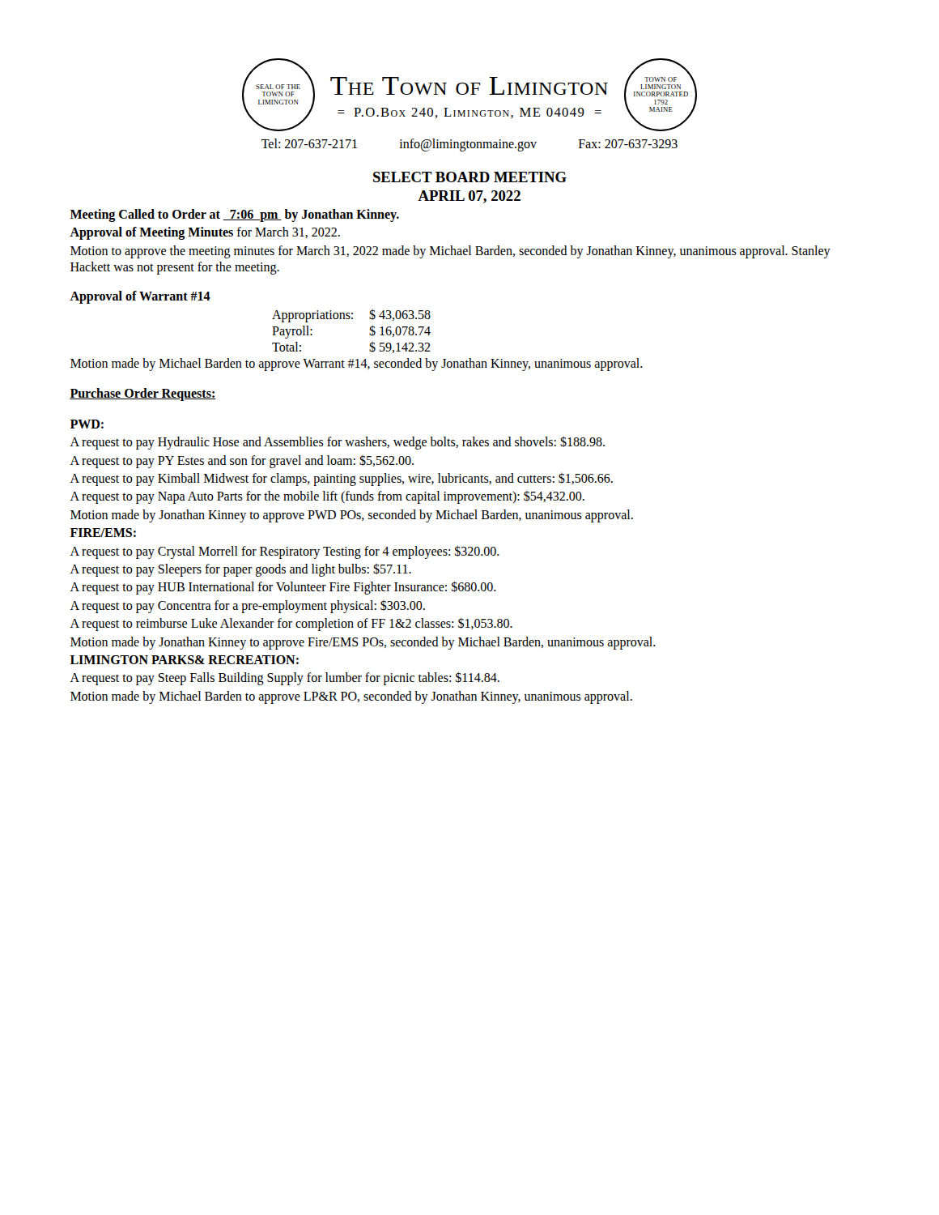SEAL OF THE TOWN OF LIMINGTON
The Town of Limington
= P.O.Box 240, Limington, ME 04049 =
TOWN OF LIMINGTON
INCORPORATED
1792
MAINE
Tel: 207-637-2171 info@limingtonmaine.gov Fax: 207-637-3293
SELECT BOARD MEETING APRIL 07, 2022
Meeting Called to Order at 7:06 pm by Jonathan Kinney.
Approval of Meeting Minutes for March 31, 2022.
Motion to approve the meeting minutes for March 31, 2022 made by Michael Barden, seconded by Jonathan Kinney, unanimous approval. Stanley Hackett was not present for the meeting.
Approval of Warrant #14
Appropriations:$ 43,063.58
Payroll:$ 16,078.74
Total:$ 59,142.32
Motion made by Michael Barden to approve Warrant #14, seconded by Jonathan Kinney, unanimous approval.
Purchase Order Requests:
PWD:
A request to pay Hydraulic Hose and Assemblies for washers, wedge bolts, rakes and shovels: $188.98.
A request to pay PY Estes and son for gravel and loam: $5,562.00.
A request to pay Kimball Midwest for clamps, painting supplies, wire, lubricants, and cutters: $1,506.66.
A request to pay Napa Auto Parts for the mobile lift (funds from capital improvement): $54,432.00.
Motion made by Jonathan Kinney to approve PWD POs, seconded by Michael Barden, unanimous approval.
FIRE/EMS:
A request to pay Crystal Morrell for Respiratory Testing for 4 employees: $320.00.
A request to pay Sleepers for paper goods and light bulbs: $57.11.
A request to pay HUB International for Volunteer Fire Fighter Insurance: $680.00.
A request to pay Concentra for a pre-employment physical: $303.00.
A request to reimburse Luke Alexander for completion of FF 1&2 classes: $1,053.80.
Motion made by Jonathan Kinney to approve Fire/EMS POs, seconded by Michael Barden, unanimous approval.
LIMINGTON PARKS& RECREATION:
A request to pay Steep Falls Building Supply for lumber for picnic tables: $114.84.
Motion made by Michael Barden to approve LP&R PO, seconded by Jonathan Kinney, unanimous approval.